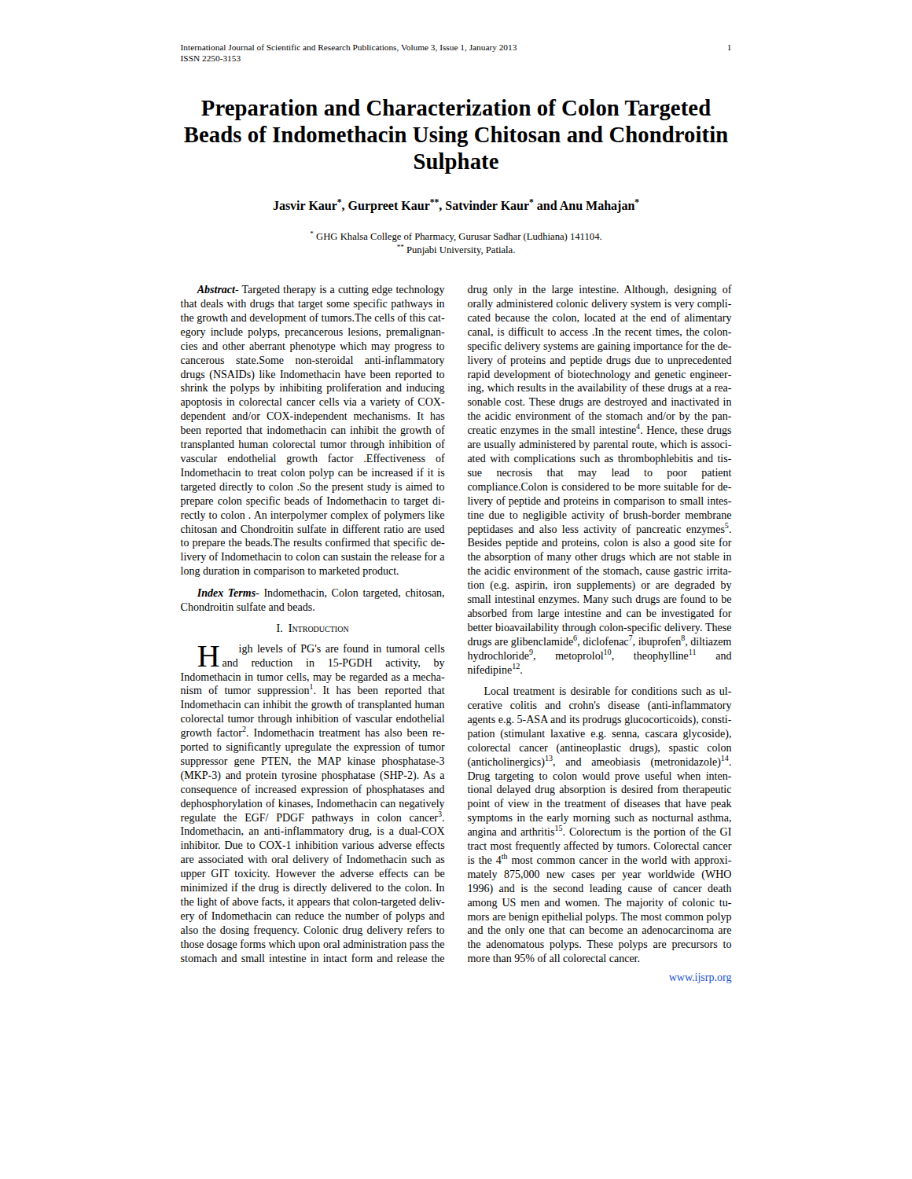1 International Journal of Scientific and Research Publications, Volume 3, Issue 1, January 2013
ISSN 2250-3153
Preparation and Characterization of Colon Targeted Beads of Indomethacin Using Chitosan and Chondroitin Sulphate
Jasvir Kaur*, Gurpreet Kaur**, Satvinder Kaur* and Anu Mahajan*
* GHG Khalsa College of Pharmacy, Gurusar Sadhar (Ludhiana) 141104.
** Punjabi University, Patiala.
Abstract- Targeted therapy is a cutting edge technology that deals with drugs that target some specific pathways in the growth and development of tumors.The cells of this category include polyps, precancerous lesions, premalignancies and other aberrant phenotype which may progress to cancerous state.Some non-steroidal anti-inflammatory drugs (NSAIDs) like Indomethacin have been reported to shrink the polyps by inhibiting proliferation and inducing apoptosis in colorectal cancer cells via a variety of COX-dependent and/or COX-independent mechanisms. It has been reported that indomethacin can inhibit the growth of transplanted human colorectal tumor through inhibition of vascular endothelial growth factor .Effectiveness of Indomethacin to treat colon polyp can be increased if it is targeted directly to colon .So the present study is aimed to prepare colon specific beads of Indomethacin to target directly to colon . An interpolymer complex of polymers like chitosan and Chondroitin sulfate in different ratio are used to prepare the beads.The results confirmed that specific delivery of Indomethacin to colon can sustain the release for a long duration in comparison to marketed product.
Index Terms- Indomethacin, Colon targeted, chitosan, Chondroitin sulfate and beads.
I. Introduction
High levels of PG's are found in tumoral cells and reduction in 15-PGDH activity, by Indomethacin in tumor cells, may be regarded as a mechanism of tumor suppression1. It has been reported that Indomethacin can inhibit the growth of transplanted human colorectal tumor through inhibition of vascular endothelial growth factor2. Indomethacin treatment has also been reported to significantly upregulate the expression of tumor suppressor gene PTEN, the MAP kinase phosphatase-3 (MKP-3) and protein tyrosine phosphatase (SHP-2). As a consequence of increased expression of phosphatases and dephosphorylation of kinases, Indomethacin can negatively regulate the EGF/ PDGF pathways in colon cancer3. Indomethacin, an anti-inflammatory drug, is a dual-COX inhibitor. Due to COX-1 inhibition various adverse effects are associated with oral delivery of Indomethacin such as upper GIT toxicity. However the adverse effects can be minimized if the drug is directly delivered to the colon. In the light of above facts, it appears that colon-targeted delivery of Indomethacin can reduce the number of polyps and also the dosing frequency. Colonic drug delivery refers to those dosage forms which upon oral administration pass the stomach and small intestine in intact form and release the drug only in the large intestine. Although, designing of orally administered colonic delivery system is very complicated because the colon, located at the end of alimentary canal, is difficult to access .In the recent times, the colon-specific delivery systems are gaining importance for the delivery of proteins and peptide drugs due to unprecedented rapid development of biotechnology and genetic engineering, which results in the availability of these drugs at a reasonable cost. These drugs are destroyed and inactivated in the acidic environment of the stomach and/or by the pancreatic enzymes in the small intestine4. Hence, these drugs are usually administered by parental route, which is associated with complications such as thrombophlebitis and tissue necrosis that may lead to poor patient compliance.Colon is considered to be more suitable for delivery of peptide and proteins in comparison to small intestine due to negligible activity of brush-border membrane peptidases and also less activity of pancreatic enzymes5. Besides peptide and proteins, colon is also a good site for the absorption of many other drugs which are not stable in the acidic environment of the stomach, cause gastric irritation (e.g. aspirin, iron supplements) or are degraded by small intestinal enzymes. Many such drugs are found to be absorbed from large intestine and can be investigated for better bioavailability through colon-specific delivery. These drugs are glibenclamide6, diclofenac7, ibuprofen8, diltiazem hydrochloride9, metoprolol10, theophylline11 and nifedipine12.
Local treatment is desirable for conditions such as ulcerative colitis and crohn's disease (anti-inflammatory agents e.g. 5-ASA and its prodrugs glucocorticoids), constipation (stimulant laxative e.g. senna, cascara glycoside), colorectal cancer (antineoplastic drugs), spastic colon (anticholinergics)13, and ameobiasis (metronidazole)14. Drug targeting to colon would prove useful when intentional delayed drug absorption is desired from therapeutic point of view in the treatment of diseases that have peak symptoms in the early morning such as nocturnal asthma, angina and arthritis15. Colorectum is the portion of the GI tract most frequently affected by tumors. Colorectal cancer is the 4th most common cancer in the world with approximately 875,000 new cases per year worldwide (WHO 1996) and is the second leading cause of cancer death among US men and women. The majority of colonic tumors are benign epithelial polyps. The most common polyp and the only one that can become an adenocarcinoma are the adenomatous polyps. These polyps are precursors to more than 95% of all colorectal cancer.
www.ijsrp.org